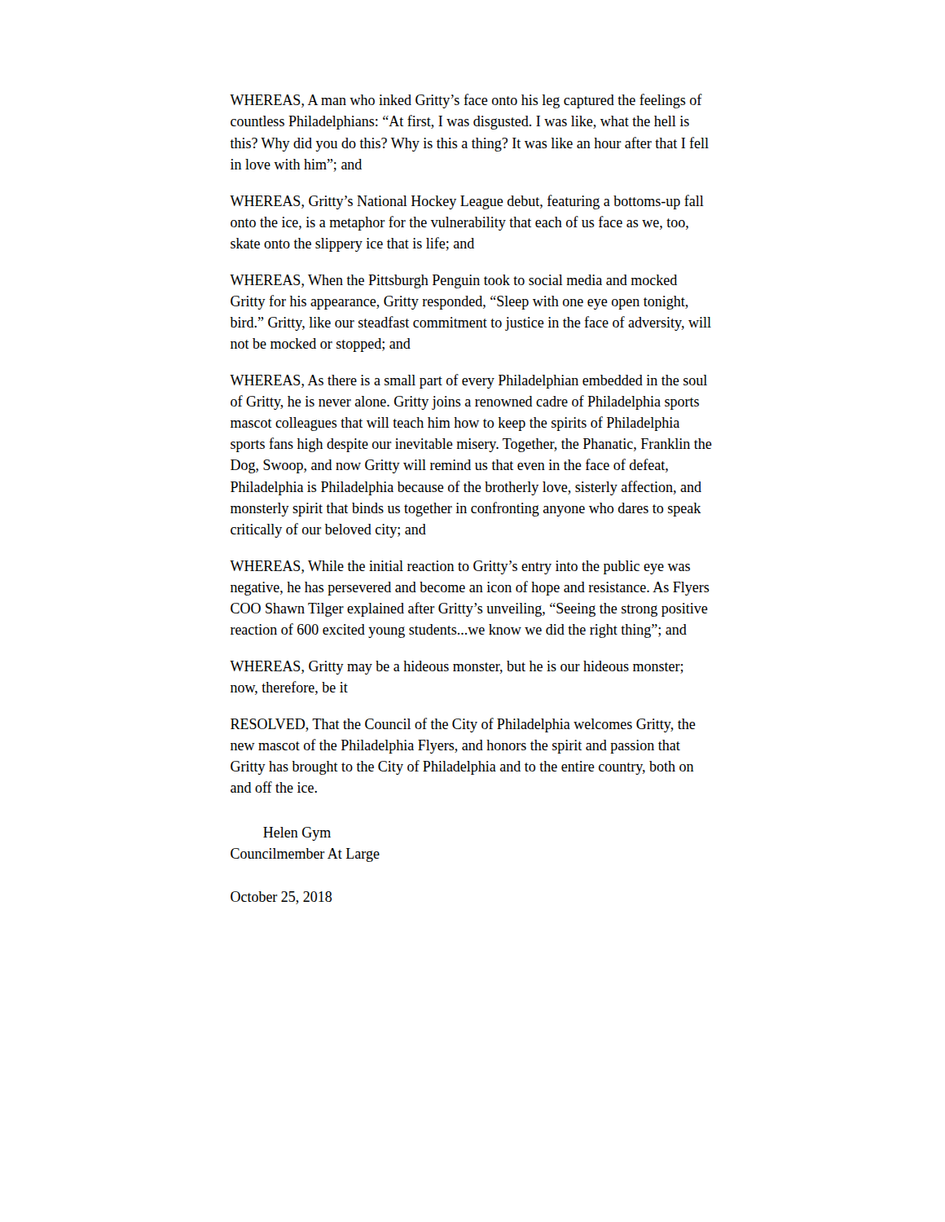WHEREAS, A man who inked Gritty’s face onto his leg captured the feelings of countless Philadelphians: “At first, I was disgusted. I was like, what the hell is this? Why did you do this? Why is this a thing? It was like an hour after that I fell in love with him”; and
WHEREAS, Gritty’s National Hockey League debut, featuring a bottoms-up fall onto the ice, is a metaphor for the vulnerability that each of us face as we, too, skate onto the slippery ice that is life; and
WHEREAS, When the Pittsburgh Penguin took to social media and mocked Gritty for his appearance, Gritty responded, “Sleep with one eye open tonight, bird.” Gritty, like our steadfast commitment to justice in the face of adversity, will not be mocked or stopped; and
WHEREAS, As there is a small part of every Philadelphian embedded in the soul of Gritty, he is never alone. Gritty joins a renowned cadre of Philadelphia sports mascot colleagues that will teach him how to keep the spirits of Philadelphia sports fans high despite our inevitable misery. Together, the Phanatic, Franklin the Dog, Swoop, and now Gritty will remind us that even in the face of defeat, Philadelphia is Philadelphia because of the brotherly love, sisterly affection, and monsterly spirit that binds us together in confronting anyone who dares to speak critically of our beloved city; and
WHEREAS, While the initial reaction to Gritty’s entry into the public eye was negative, he has persevered and become an icon of hope and resistance. As Flyers COO Shawn Tilger explained after Gritty’s unveiling, “Seeing the strong positive reaction of 600 excited young students...we know we did the right thing”; and
WHEREAS, Gritty may be a hideous monster, but he is our hideous monster; now, therefore, be it
RESOLVED, That the Council of the City of Philadelphia welcomes Gritty, the new mascot of the Philadelphia Flyers, and honors the spirit and passion that Gritty has brought to the City of Philadelphia and to the entire country, both on and off the ice.
Helen Gym Councilmember At Large
October 25, 2018